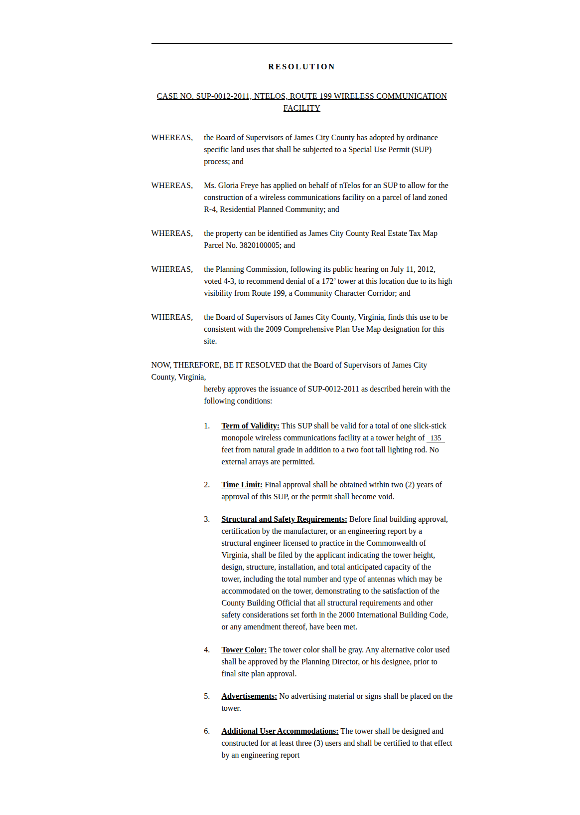RESOLUTION
CASE NO. SUP-0012-2011, NTELOS, ROUTE 199 WIRELESS COMMUNICATION FACILITY
WHEREAS,
the Board of Supervisors of James City County has adopted by ordinance specific land uses that shall be subjected to a Special Use Permit (SUP) process; and
WHEREAS,
Ms. Gloria Freye has applied on behalf of nTelos for an SUP to allow for the construction of a wireless communications facility on a parcel of land zoned R-4, Residential Planned Community; and
WHEREAS,
the property can be identified as James City County Real Estate Tax Map Parcel No. 3820100005; and
WHEREAS,
the Planning Commission, following its public hearing on July 11, 2012, voted 4-3, to recommend denial of a 172’ tower at this location due to its high visibility from Route 199, a Community Character Corridor; and
WHEREAS,
the Board of Supervisors of James City County, Virginia, finds this use to be consistent with the 2009 Comprehensive Plan Use Map designation for this site.
NOW, THEREFORE, BE IT RESOLVED that the Board of Supervisors of James City County, Virginia,
hereby approves the issuance of SUP-0012-2011 as described herein with the following conditions:
Term of Validity: This SUP shall be valid for a total of one slick-stick monopole wireless communications facility at a tower height of 135 feet from natural grade in addition to a two foot tall lighting rod. No external arrays are permitted.
Time Limit: Final approval shall be obtained within two (2) years of approval of this SUP, or the permit shall become void.
Structural and Safety Requirements: Before final building approval, certification by the manufacturer, or an engineering report by a structural engineer licensed to practice in the Commonwealth of Virginia, shall be filed by the applicant indicating the tower height, design, structure, installation, and total anticipated capacity of the tower, including the total number and type of antennas which may be accommodated on the tower, demonstrating to the satisfaction of the County Building Official that all structural requirements and other safety considerations set forth in the 2000 International Building Code, or any amendment thereof, have been met.
Tower Color: The tower color shall be gray. Any alternative color used shall be approved by the Planning Director, or his designee, prior to final site plan approval.
Advertisements: No advertising material or signs shall be placed on the tower.
Additional User Accommodations: The tower shall be designed and constructed for at least three (3) users and shall be certified to that effect by an engineering report